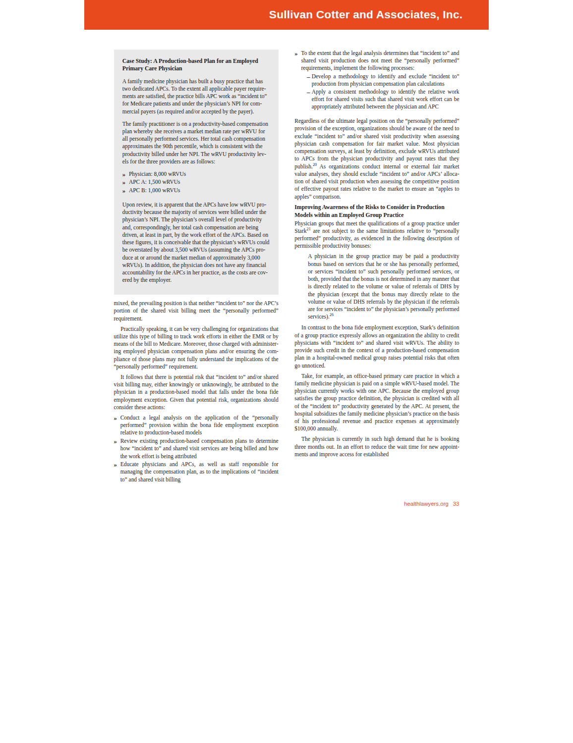Sullivan Cotter and Associates, Inc.
Case Study: A Production-based Plan for an Employed Primary Care Physician
A family medicine physician has built a busy practice that has two dedicated APCs. To the extent all applicable payer requirements are satisfied, the practice bills APC work as “incident to” for Medicare patients and under the physician’s NPI for commercial payers (as required and/or accepted by the payer).
The family practitioner is on a productivity-based compensation plan whereby she receives a market median rate per wRVU for all personally performed services. Her total cash compensation approximates the 90th percentile, which is consistent with the productivity billed under her NPI. The wRVU productivity levels for the three providers are as follows:
Physician: 8,000 wRVUs
APC A: 1,500 wRVUs
APC B: 1,000 wRVUs
Upon review, it is apparent that the APCs have low wRVU productivity because the majority of services were billed under the physician’s NPI. The physician’s overall level of productivity and, correspondingly, her total cash compensation are being driven, at least in part, by the work effort of the APCs. Based on these figures, it is conceivable that the physician’s wRVUs could be overstated by about 3,500 wRVUs (assuming the APCs produce at or around the market median of approximately 3,000 wRVUs). In addition, the physician does not have any financial accountability for the APCs in her practice, as the costs are covered by the employer.
mixed, the prevailing position is that neither “incident to” nor the APC’s portion of the shared visit billing meet the “personally performed” requirement.
Practically speaking, it can be very challenging for organizations that utilize this type of billing to track work efforts in either the EMR or by means of the bill to Medicare. Moreover, those charged with administering employed physician compensation plans and/or ensuring the compliance of those plans may not fully understand the implications of the “personally performed” requirement.
It follows that there is potential risk that “incident to” and/or shared visit billing may, either knowingly or unknowingly, be attributed to the physician in a production-based model that falls under the bona fide employment exception. Given that potential risk, organizations should consider these actions:
Conduct a legal analysis on the application of the “personally performed” provision within the bona fide employment exception relative to production-based models
Review existing production-based compensation plans to determine how “incident to” and shared visit services are being billed and how the work effort is being attributed
Educate physicians and APCs, as well as staff responsible for managing the compensation plan, as to the implications of “incident to” and shared visit billing
To the extent that the legal analysis determines that “incident to” and shared visit production does not meet the “personally performed” requirements, implement the following processes:
Develop a methodology to identify and exclude “incident to” production from physician compensation plan calculations
Apply a consistent methodology to identify the relative work effort for shared visits such that shared visit work effort can be appropriately attributed between the physician and APC
Regardless of the ultimate legal position on the “personally performed” provision of the exception, organizations should be aware of the need to exclude “incident to” and/or shared visit productivity when assessing physician cash compensation for fair market value. Most physician compensation surveys, at least by definition, exclude wRVUs attributed to APCs from the physician productivity and payout rates that they publish.20 As organizations conduct internal or external fair market value analyses, they should exclude “incident to” and/or APCs’ allocation of shared visit production when assessing the competitive position of effective payout rates relative to the market to ensure an “apples to apples” comparison.
Improving Awareness of the Risks to Consider in Production Models within an Employed Group Practice
Physician groups that meet the qualifications of a group practice under Stark21 are not subject to the same limitations relative to “personally performed” productivity, as evidenced in the following description of permissible productivity bonuses:
A physician in the group practice may be paid a productivity bonus based on services that he or she has personally performed, or services “incident to” such personally performed services, or both, provided that the bonus is not determined in any manner that is directly related to the volume or value of referrals of DHS by the physician (except that the bonus may directly relate to the volume or value of DHS referrals by the physician if the referrals are for services “incident to” the physician’s personally performed services).26
In contrast to the bona fide employment exception, Stark’s definition of a group practice expressly allows an organization the ability to credit physicians with “incident to” and shared visit wRVUs. The ability to provide such credit in the context of a production-based compensation plan in a hospital-owned medical group raises potential risks that often go unnoticed.
Take, for example, an office-based primary care practice in which a family medicine physician is paid on a simple wRVU-based model. The physician currently works with one APC. Because the employed group satisfies the group practice definition, the physician is credited with all of the “incident to” productivity generated by the APC. At present, the hospital subsidizes the family medicine physician’s practice on the basis of his professional revenue and practice expenses at approximately $100,000 annually.
The physician is currently in such high demand that he is booking three months out. In an effort to reduce the wait time for new appointments and improve access for established
healthlawyers.org 33